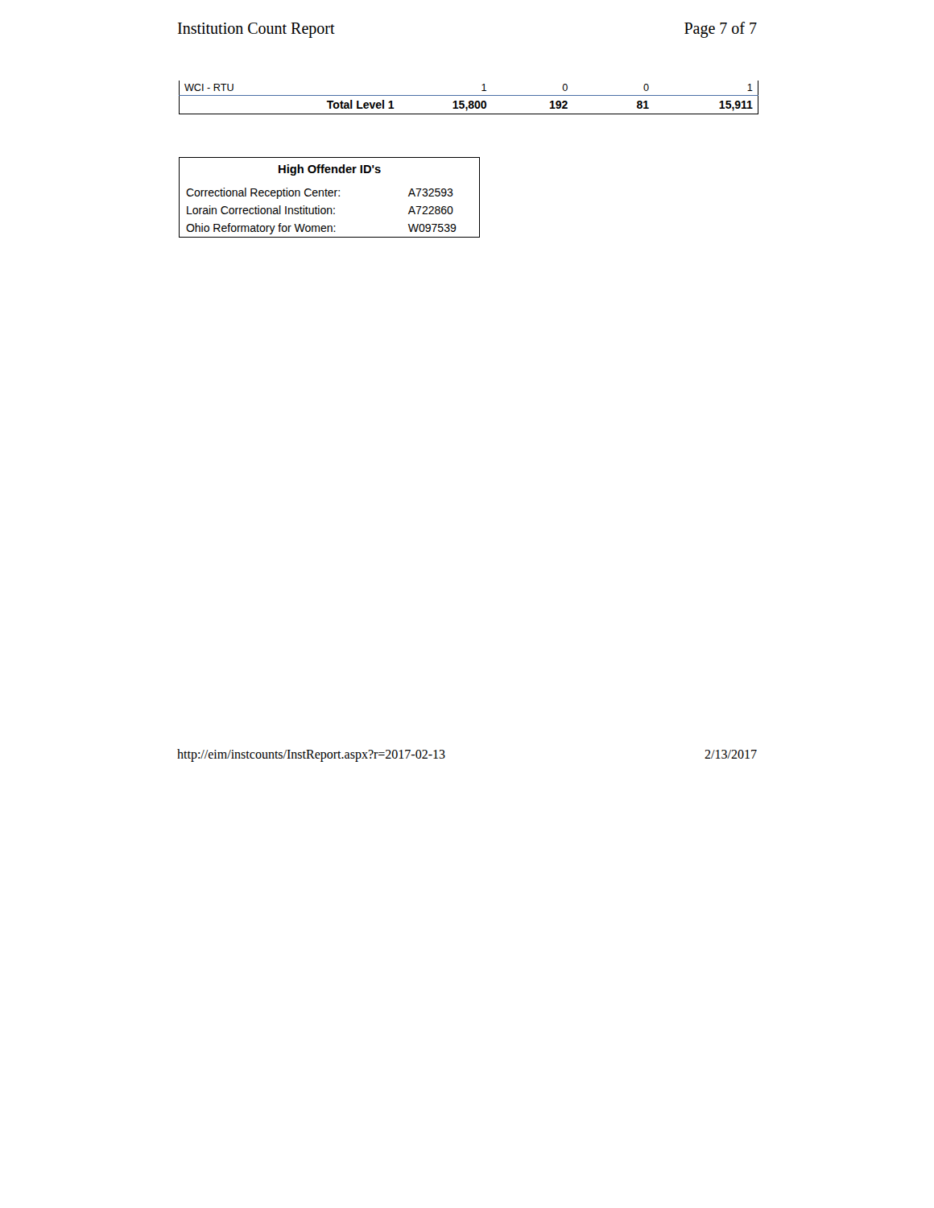Institution Count Report
Page 7 of 7
| WCI - RTU | 1 | 0 | 0 | 1 |
| Total Level 1 | 15,800 | 192 | 81 | 15,911 |
| High Offender ID's |
| Correctional Reception Center: | A732593 |
| Lorain Correctional Institution: | A722860 |
| Ohio Reformatory for Women: | W097539 |
http://eim/instcounts/InstReport.aspx?r=2017-02-13
2/13/2017